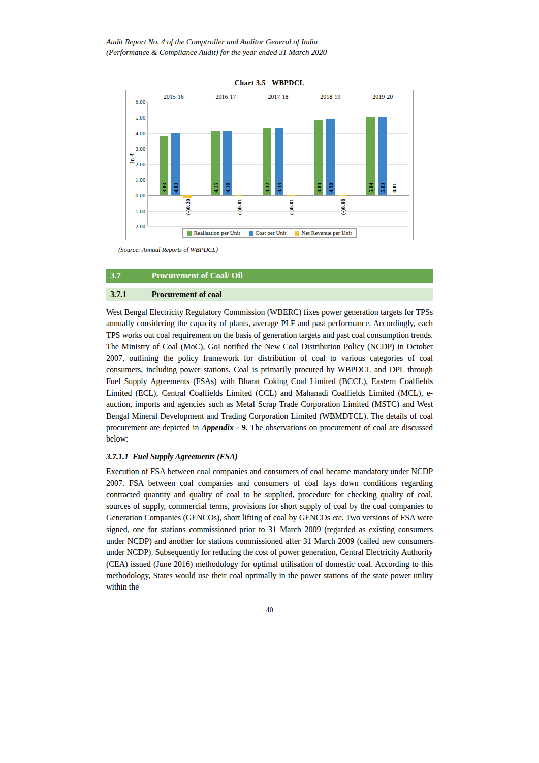Audit Report No. 4 of the Comptroller and Auditor General of India
(Performance & Compliance Audit) for the year ended 31 March 2020
Chart 3.5 WBPDCL
2015-162016-172017-182018-192019-20
In ₹
6.00
5.00
4.00
3.00
2.00
1.00
0.00
-1.00
-2.00
3.83
4.03
(-)0.20
4.15
4.16
(-)0.01
4.32
4.33
(-)0.01
4.84
4.90
(-)0.06
5.04
5.03
0.01
Realisation per Unit Cost per Unit Net Revenue per Unit
(Source: Annual Reports of WBPDCL)
3.7 Procurement of Coal/ Oil
3.7.1 Procurement of coal
West Bengal Electricity Regulatory Commission (WBERC) fixes power generation targets for TPSs annually considering the capacity of plants, average PLF and past performance. Accordingly, each TPS works out coal requirement on the basis of generation targets and past coal consumption trends. The Ministry of Coal (MoC), GoI notified the New Coal Distribution Policy (NCDP) in October 2007, outlining the policy framework for distribution of coal to various categories of coal consumers, including power stations. Coal is primarily procured by WBPDCL and DPL through Fuel Supply Agreements (FSAs) with Bharat Coking Coal Limited (BCCL), Eastern Coalfields Limited (ECL), Central Coalfields Limited (CCL) and Mahanadi Coalfields Limited (MCL), e-auction, imports and agencies such as Metal Scrap Trade Corporation Limited (MSTC) and West Bengal Mineral Development and Trading Corporation Limited (WBMDTCL). The details of coal procurement are depicted in Appendix - 9. The observations on procurement of coal are discussed below:
3.7.1.1 Fuel Supply Agreements (FSA)
Execution of FSA between coal companies and consumers of coal became mandatory under NCDP 2007. FSA between coal companies and consumers of coal lays down conditions regarding contracted quantity and quality of coal to be supplied, procedure for checking quality of coal, sources of supply, commercial terms, provisions for short supply of coal by the coal companies to Generation Companies (GENCOs), short lifting of coal by GENCOs etc. Two versions of FSA were signed, one for stations commissioned prior to 31 March 2009 (regarded as existing consumers under NCDP) and another for stations commissioned after 31 March 2009 (called new consumers under NCDP). Subsequently for reducing the cost of power generation, Central Electricity Authority (CEA) issued (June 2016) methodology for optimal utilisation of domestic coal. According to this methodology, States would use their coal optimally in the power stations of the state power utility within the
40